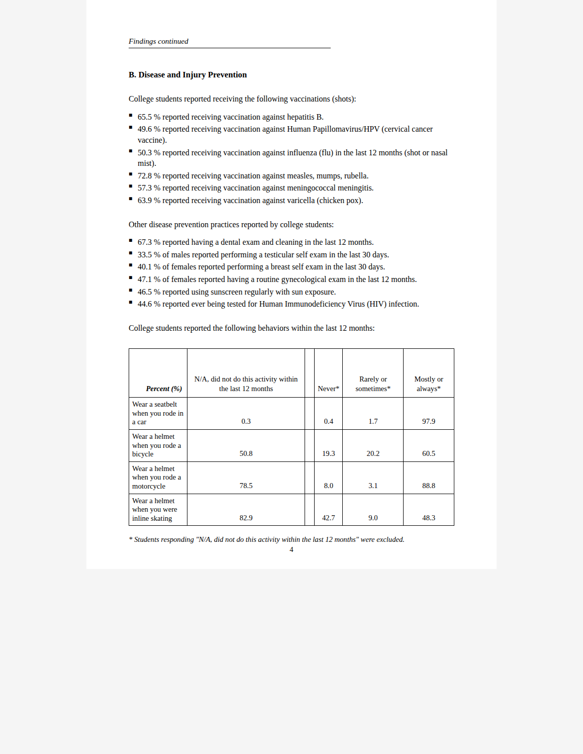Findings continued
B. Disease and Injury Prevention
College students reported receiving the following vaccinations (shots):
65.5 % reported receiving vaccination against hepatitis B.
49.6 % reported receiving vaccination against Human Papillomavirus/HPV (cervical cancer vaccine).
50.3 % reported receiving vaccination against influenza (flu) in the last 12 months (shot or nasal mist).
72.8 % reported receiving vaccination against measles, mumps, rubella.
57.3 % reported receiving vaccination against meningococcal meningitis.
63.9 % reported receiving vaccination against varicella (chicken pox).
Other disease prevention practices reported by college students:
67.3 % reported having a dental exam and cleaning in the last 12 months.
33.5 % of males reported performing a testicular self exam in the last 30 days.
40.1 % of females reported performing a breast self exam in the last 30 days.
47.1 % of females reported having a routine gynecological exam in the last 12 months.
46.5 % reported using sunscreen regularly with sun exposure.
44.6 % reported ever being tested for Human Immunodeficiency Virus (HIV) infection.
College students reported the following behaviors within the last 12 months:
| Percent (%) | N/A, did not do this activity within the last 12 months | | Never* | Rarely or sometimes* | Mostly or always* |
| --- | --- | --- | --- | --- | --- |
| Wear a seatbelt when you rode in a car | 0.3 | | 0.4 | 1.7 | 97.9 |
| Wear a helmet when you rode a bicycle | 50.8 | | 19.3 | 20.2 | 60.5 |
| Wear a helmet when you rode a motorcycle | 78.5 | | 8.0 | 3.1 | 88.8 |
| Wear a helmet when you were inline skating | 82.9 | | 42.7 | 9.0 | 48.3 |
* Students responding "N/A, did not do this activity within the last 12 months" were excluded.
4